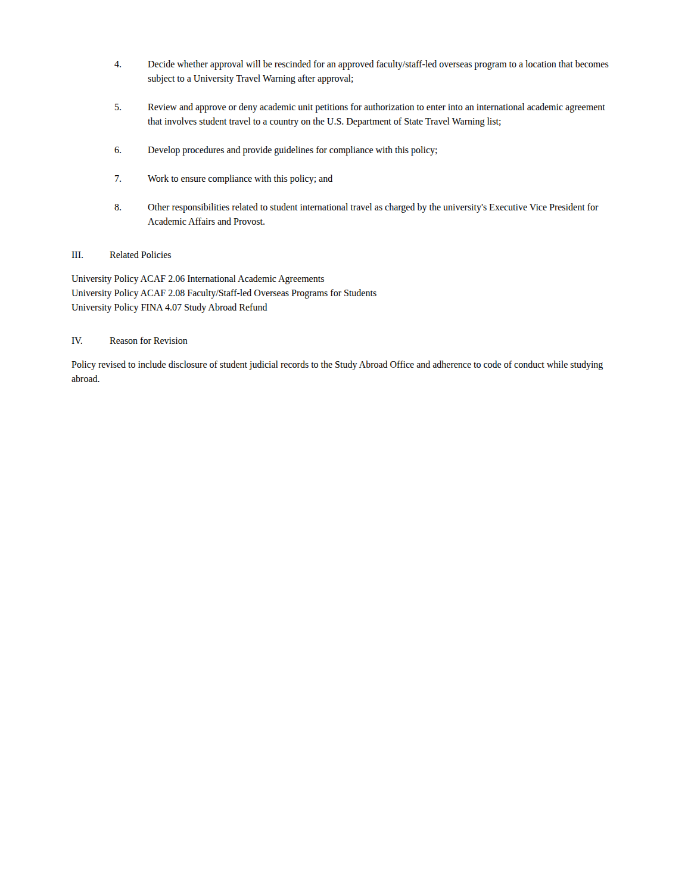4. Decide whether approval will be rescinded for an approved faculty/staff-led overseas program to a location that becomes subject to a University Travel Warning after approval;
5. Review and approve or deny academic unit petitions for authorization to enter into an international academic agreement that involves student travel to a country on the U.S. Department of State Travel Warning list;
6. Develop procedures and provide guidelines for compliance with this policy;
7. Work to ensure compliance with this policy; and
8. Other responsibilities related to student international travel as charged by the university's Executive Vice President for Academic Affairs and Provost.
III. Related Policies
University Policy ACAF 2.06 International Academic Agreements
University Policy ACAF 2.08 Faculty/Staff-led Overseas Programs for Students
University Policy FINA 4.07 Study Abroad Refund
IV. Reason for Revision
Policy revised to include disclosure of student judicial records to the Study Abroad Office and adherence to code of conduct while studying abroad.